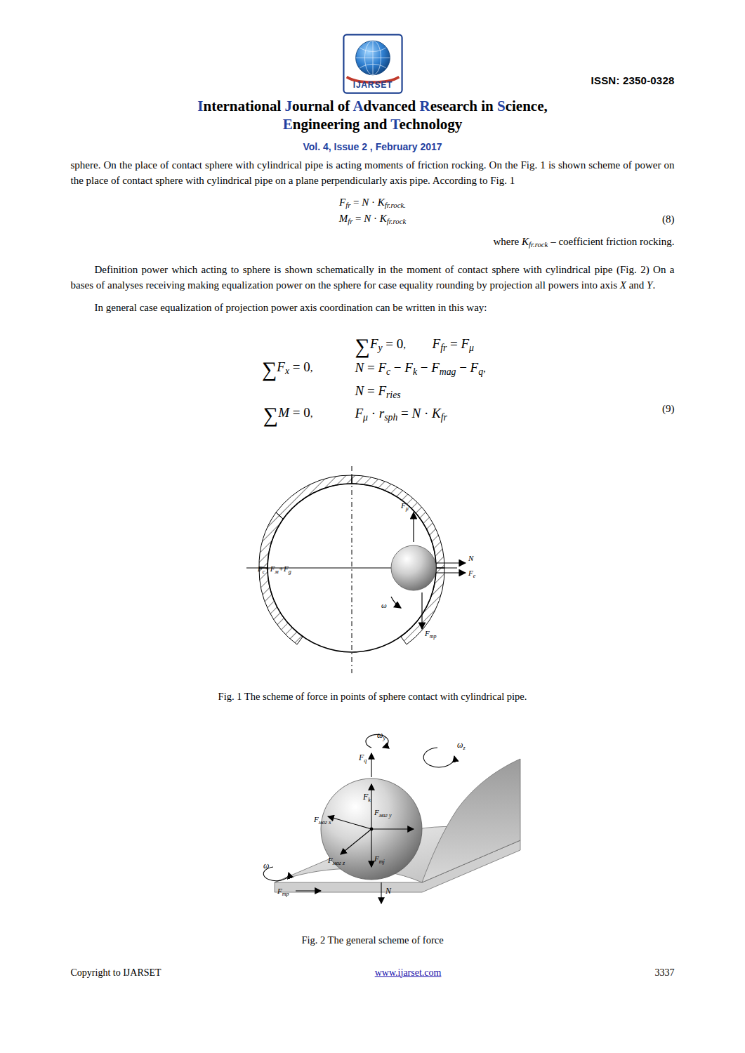ISSN: 2350-0328
IJARSET
International Journal of Advanced Research in Science, Engineering and Technology
Vol. 4, Issue 2 , February 2017
sphere. On the place of contact sphere with cylindrical pipe is acting moments of friction rocking. On the Fig. 1 is shown scheme of power on the place of contact sphere with cylindrical pipe on a plane perpendicularly axis pipe. According to Fig. 1
Ffr = N · Kfr.rock.
Mfr = N · Kfr.rock
(8)
where Kfr.rock – coefficient friction rocking.
Definition power which acting to sphere is shown schematically in the moment of contact sphere with cylindrical pipe (Fig. 2) On a bases of analyses receiving making equalization power on the sphere for case equality rounding by projection all powers into axis X and Y.
In general case equalization of projection power axis coordination can be written in this way:
∑Fy = 0, Ffr = Fμ
∑Fx = 0, N = Fc − Fk − Fmag − Fq,
N = Fries
∑M = 0, Fμ · rsph = N · Kfr
(9)
N Fe Fμ Fmp Fc+Fм+Fg ω
Fig. 1 The scheme of force in points of sphere contact with cylindrical pipe.
Fk Fмаг y Fмаг x Fтj Fмаг z Fq ωy ωz N ω Fmp
Fig. 2 The general scheme of force
Copyright to IJARSET www.ijarset.com 3337